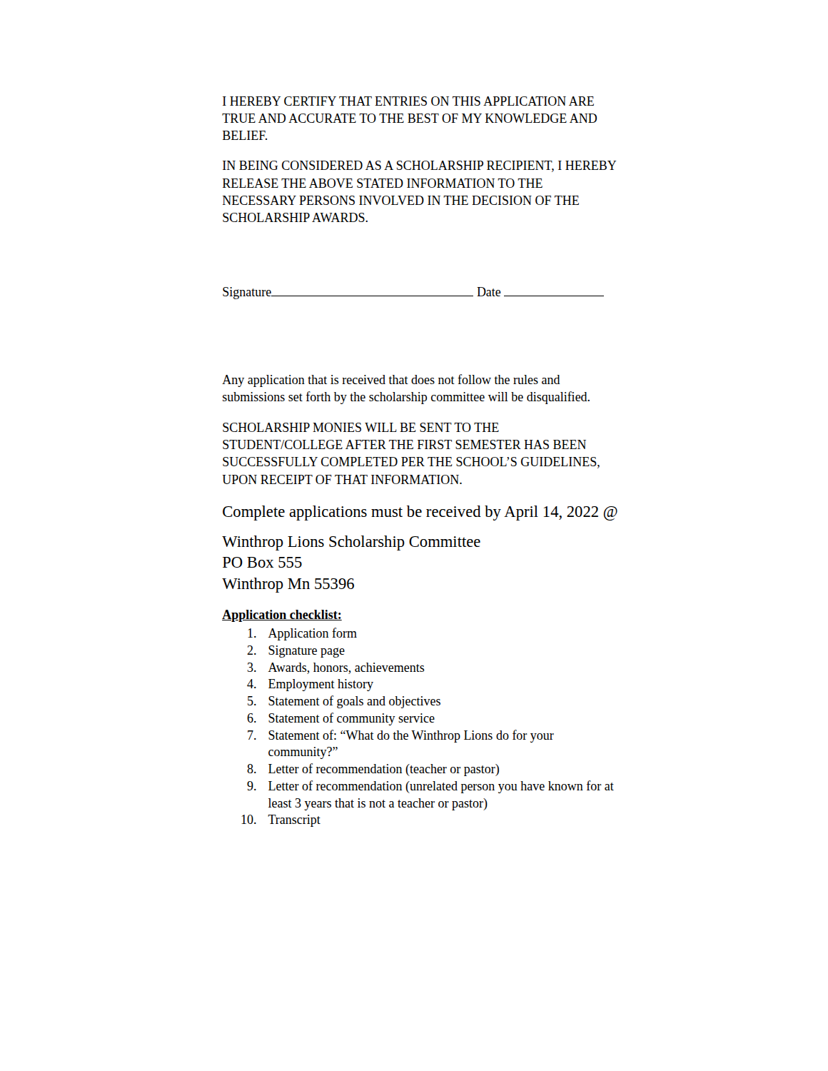I hereby certify that entries on this application are true and accurate to the best of my knowledge and belief.
In being considered as a scholarship recipient, I hereby release the above stated information to the necessary persons involved in the decision of the scholarship awards.
Signature Date
Any application that is received that does not follow the rules and submissions set forth by the scholarship committee will be disqualified.
Scholarship monies will be sent to the student/college after the first semester has been successfully completed per the school’s guidelines, upon receipt of that information.
Complete applications must be received by April 14, 2022 @
Winthrop Lions Scholarship Committee
PO Box 555
Winthrop Mn 55396
Application checklist:
Application form
Signature page
Awards, honors, achievements
Employment history
Statement of goals and objectives
Statement of community service
Statement of: “What do the Winthrop Lions do for your community?”
Letter of recommendation (teacher or pastor)
Letter of recommendation (unrelated person you have known for at least 3 years that is not a teacher or pastor)
Transcript